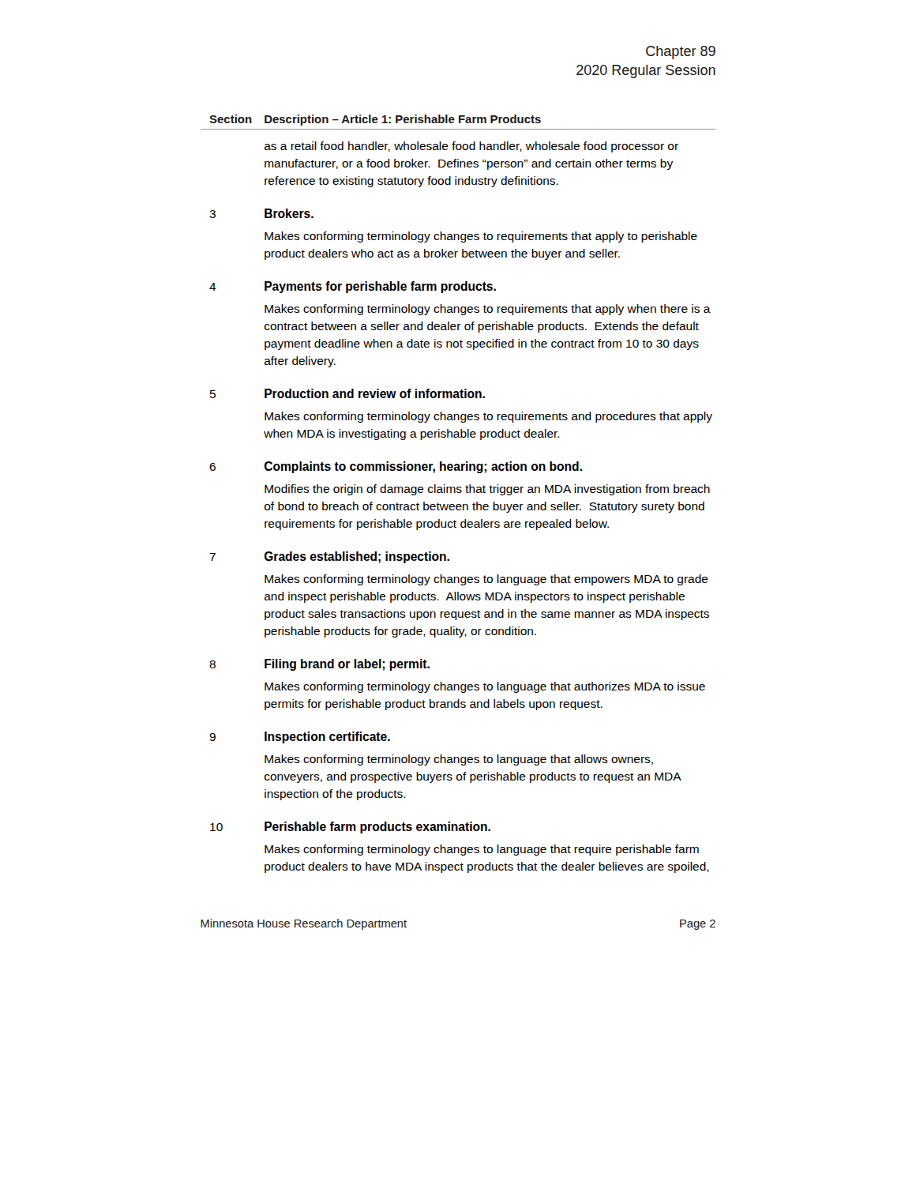Chapter 89 2020 Regular Session
| Section | Description – Article 1: Perishable Farm Products |
| --- | --- |
| | as a retail food handler, wholesale food handler, wholesale food processor or manufacturer, or a food broker. Defines “person” and certain other terms by reference to existing statutory food industry definitions. |
| 3 | Brokers. Makes conforming terminology changes to requirements that apply to perishable product dealers who act as a broker between the buyer and seller. |
| 4 | Payments for perishable farm products. Makes conforming terminology changes to requirements that apply when there is a contract between a seller and dealer of perishable products. Extends the default payment deadline when a date is not specified in the contract from 10 to 30 days after delivery. |
| 5 | Production and review of information. Makes conforming terminology changes to requirements and procedures that apply when MDA is investigating a perishable product dealer. |
| 6 | Complaints to commissioner, hearing; action on bond. Modifies the origin of damage claims that trigger an MDA investigation from breach of bond to breach of contract between the buyer and seller. Statutory surety bond requirements for perishable product dealers are repealed below. |
| 7 | Grades established; inspection. Makes conforming terminology changes to language that empowers MDA to grade and inspect perishable products. Allows MDA inspectors to inspect perishable product sales transactions upon request and in the same manner as MDA inspects perishable products for grade, quality, or condition. |
| 8 | Filing brand or label; permit. Makes conforming terminology changes to language that authorizes MDA to issue permits for perishable product brands and labels upon request. |
| 9 | Inspection certificate. Makes conforming terminology changes to language that allows owners, conveyers, and prospective buyers of perishable products to request an MDA inspection of the products. |
| 10 | Perishable farm products examination. Makes conforming terminology changes to language that require perishable farm product dealers to have MDA inspect products that the dealer believes are spoiled, |
Minnesota House Research Department
Page 2